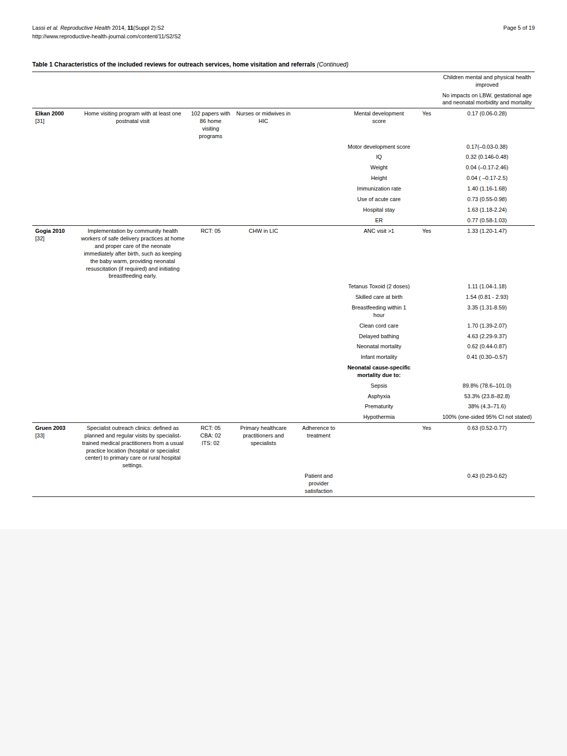Lassi et al. Reproductive Health 2014, 11(Suppl 2):S2
http://www.reproductive-health-journal.com/content/11/S2/S2
Page 5 of 19
Table 1 Characteristics of the included reviews for outreach services, home visitation and referrals (Continued)
| | | | | | | | Children mental and physical health improved |
| | | | | | | | No impacts on LBW, gestational age and neonatal morbidity and mortality |
| Elkan 2000 [31] | Home visiting program with at least one postnatal visit | 102 papers with 86 home visiting programs | Nurses or midwives in HIC | | Mental development score | Yes | 0.17 (0.06-0.28) |
| | | | | | Motor development score | | 0.17(–0.03-0.38) |
| | | | | | IQ | | 0.32 (0.146-0.48) |
| | | | | | Weight | | 0.04 (–0.17-2.46) |
| | | | | | Height | | 0.04 ( –0.17-2.5) |
| | | | | | Immunization rate | | 1.40 (1.16-1.68) |
| | | | | | Use of acute care | | 0.73 (0.55-0.98) |
| | | | | | Hospital stay | | 1.63 (1.18-2.24) |
| | | | | | ER | | 0.77 (0.58-1.03) |
| Gogia 2010 [32] | Implementation by community health workers of safe delivery practices at home and proper care of the neonate immediately after birth, such as keeping the baby warm, providing neonatal resuscitation (if required) and initiating breastfeeding early. | RCT: 05 | CHW in LIC | | ANC visit >1 | Yes | 1.33 (1.20-1.47) |
| | | | | | Tetanus Toxoid (2 doses) | | 1.11 (1.04-1.18) |
| | | | | | Skilled care at birth | | 1.54 (0.81 - 2.93) |
| | | | | | Breastfeeding within 1 hour | | 3.35 (1.31-8.59) |
| | | | | | Clean cord care | | 1.70 (1.39-2.07) |
| | | | | | Delayed bathing | | 4.63 (2.29-9.37) |
| | | | | | Neonatal mortality | | 0.62 (0.44-0.87) |
| | | | | | Infant mortality | | 0.41 (0.30–0.57) |
| | | | | | Neonatal cause-specific mortality due to: | | |
| | | | | | Sepsis | | 89.8% (78.6–101.0) |
| | | | | | Asphyxia | | 53.3% (23.8–82.8) |
| | | | | | Prematurity | | 38% (4.3–71.6) |
| | | | | | Hypothermia | | 100% (one-sided 95% CI not stated) |
| Gruen 2003 [33] | Specialist outreach clinics: defined as planned and regular visits by specialist-trained medical practitioners from a usual practice location (hospital or specialist center) to primary care or rural hospital settings. | RCT: 05 CBA: 02 ITS: 02 | Primary healthcare practitioners and specialists | Adherence to treatment | | Yes | 0.63 (0.52-0.77) |
| | | | | Patient and provider satisfaction | | | 0.43 (0.29-0.62) |